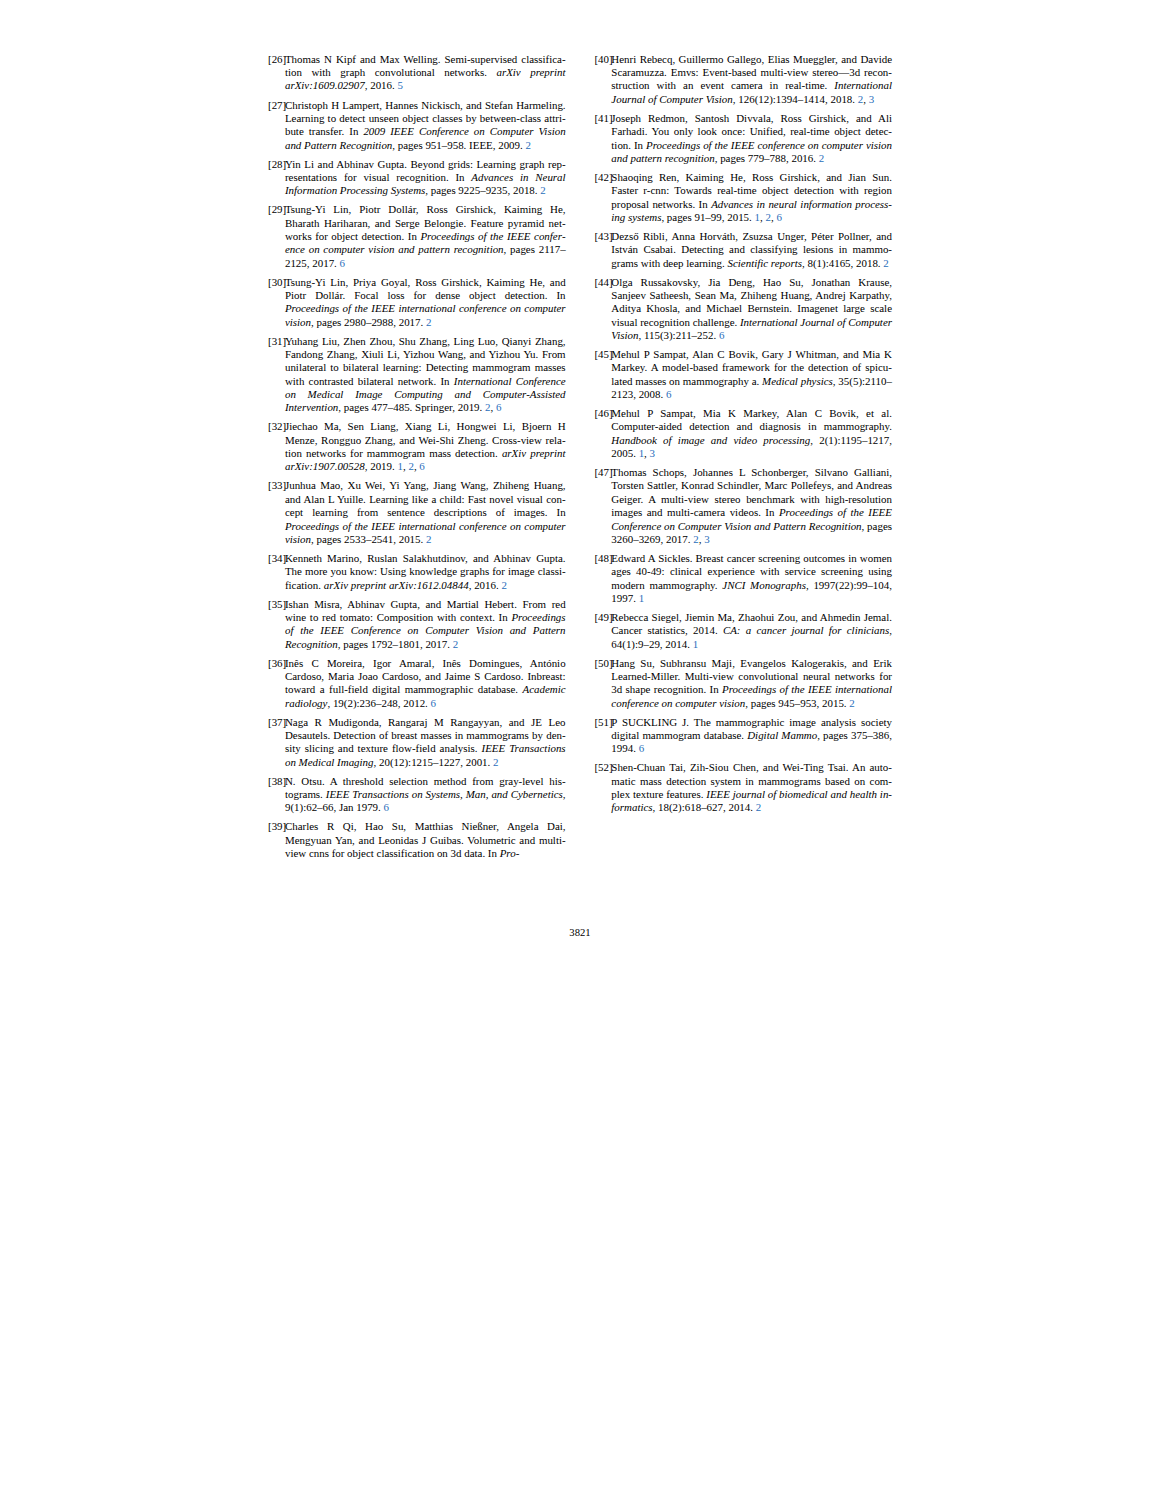[26] Thomas N Kipf and Max Welling. Semi-supervised classification with graph convolutional networks. arXiv preprint arXiv:1609.02907, 2016. 5
[27] Christoph H Lampert, Hannes Nickisch, and Stefan Harmeling. Learning to detect unseen object classes by between-class attribute transfer. In 2009 IEEE Conference on Computer Vision and Pattern Recognition, pages 951–958. IEEE, 2009. 2
[28] Yin Li and Abhinav Gupta. Beyond grids: Learning graph representations for visual recognition. In Advances in Neural Information Processing Systems, pages 9225–9235, 2018. 2
[29] Tsung-Yi Lin, Piotr Dollár, Ross Girshick, Kaiming He, Bharath Hariharan, and Serge Belongie. Feature pyramid networks for object detection. In Proceedings of the IEEE conference on computer vision and pattern recognition, pages 2117–2125, 2017. 6
[30] Tsung-Yi Lin, Priya Goyal, Ross Girshick, Kaiming He, and Piotr Dollár. Focal loss for dense object detection. In Proceedings of the IEEE international conference on computer vision, pages 2980–2988, 2017. 2
[31] Yuhang Liu, Zhen Zhou, Shu Zhang, Ling Luo, Qianyi Zhang, Fandong Zhang, Xiuli Li, Yizhou Wang, and Yizhou Yu. From unilateral to bilateral learning: Detecting mammogram masses with contrasted bilateral network. In International Conference on Medical Image Computing and Computer-Assisted Intervention, pages 477–485. Springer, 2019. 2, 6
[32] Jiechao Ma, Sen Liang, Xiang Li, Hongwei Li, Bjoern H Menze, Rongguo Zhang, and Wei-Shi Zheng. Cross-view relation networks for mammogram mass detection. arXiv preprint arXiv:1907.00528, 2019. 1, 2, 6
[33] Junhua Mao, Xu Wei, Yi Yang, Jiang Wang, Zhiheng Huang, and Alan L Yuille. Learning like a child: Fast novel visual concept learning from sentence descriptions of images. In Proceedings of the IEEE international conference on computer vision, pages 2533–2541, 2015. 2
[34] Kenneth Marino, Ruslan Salakhutdinov, and Abhinav Gupta. The more you know: Using knowledge graphs for image classification. arXiv preprint arXiv:1612.04844, 2016. 2
[35] Ishan Misra, Abhinav Gupta, and Martial Hebert. From red wine to red tomato: Composition with context. In Proceedings of the IEEE Conference on Computer Vision and Pattern Recognition, pages 1792–1801, 2017. 2
[36] Inês C Moreira, Igor Amaral, Inês Domingues, António Cardoso, Maria Joao Cardoso, and Jaime S Cardoso. Inbreast: toward a full-field digital mammographic database. Academic radiology, 19(2):236–248, 2012. 6
[37] Naga R Mudigonda, Rangaraj M Rangayyan, and JE Leo Desautels. Detection of breast masses in mammograms by density slicing and texture flow-field analysis. IEEE Transactions on Medical Imaging, 20(12):1215–1227, 2001. 2
[38] N. Otsu. A threshold selection method from gray-level histograms. IEEE Transactions on Systems, Man, and Cybernetics, 9(1):62–66, Jan 1979. 6
[39] Charles R Qi, Hao Su, Matthias Nießner, Angela Dai, Mengyuan Yan, and Leonidas J Guibas. Volumetric and multi-view cnns for object classification on 3d data. In Pro-
[40] Henri Rebecq, Guillermo Gallego, Elias Mueggler, and Davide Scaramuzza. Emvs: Event-based multi-view stereo—3d reconstruction with an event camera in real-time. International Journal of Computer Vision, 126(12):1394–1414, 2018. 2, 3
[41] Joseph Redmon, Santosh Divvala, Ross Girshick, and Ali Farhadi. You only look once: Unified, real-time object detection. In Proceedings of the IEEE conference on computer vision and pattern recognition, pages 779–788, 2016. 2
[42] Shaoqing Ren, Kaiming He, Ross Girshick, and Jian Sun. Faster r-cnn: Towards real-time object detection with region proposal networks. In Advances in neural information processing systems, pages 91–99, 2015. 1, 2, 6
[43] Dezső Ribli, Anna Horváth, Zsuzsa Unger, Péter Pollner, and István Csabai. Detecting and classifying lesions in mammograms with deep learning. Scientific reports, 8(1):4165, 2018. 2
[44] Olga Russakovsky, Jia Deng, Hao Su, Jonathan Krause, Sanjeev Satheesh, Sean Ma, Zhiheng Huang, Andrej Karpathy, Aditya Khosla, and Michael Bernstein. Imagenet large scale visual recognition challenge. International Journal of Computer Vision, 115(3):211–252. 6
[45] Mehul P Sampat, Alan C Bovik, Gary J Whitman, and Mia K Markey. A model-based framework for the detection of spiculated masses on mammography a. Medical physics, 35(5):2110–2123, 2008. 6
[46] Mehul P Sampat, Mia K Markey, Alan C Bovik, et al. Computer-aided detection and diagnosis in mammography. Handbook of image and video processing, 2(1):1195–1217, 2005. 1, 3
[47] Thomas Schops, Johannes L Schonberger, Silvano Galliani, Torsten Sattler, Konrad Schindler, Marc Pollefeys, and Andreas Geiger. A multi-view stereo benchmark with high-resolution images and multi-camera videos. In Proceedings of the IEEE Conference on Computer Vision and Pattern Recognition, pages 3260–3269, 2017. 2, 3
[48] Edward A Sickles. Breast cancer screening outcomes in women ages 40-49: clinical experience with service screening using modern mammography. JNCI Monographs, 1997(22):99–104, 1997. 1
[49] Rebecca Siegel, Jiemin Ma, Zhaohui Zou, and Ahmedin Jemal. Cancer statistics, 2014. CA: a cancer journal for clinicians, 64(1):9–29, 2014. 1
[50] Hang Su, Subhransu Maji, Evangelos Kalogerakis, and Erik Learned-Miller. Multi-view convolutional neural networks for 3d shape recognition. In Proceedings of the IEEE international conference on computer vision, pages 945–953, 2015. 2
[51] P SUCKLING J. The mammographic image analysis society digital mammogram database. Digital Mammo, pages 375–386, 1994. 6
[52] Shen-Chuan Tai, Zih-Siou Chen, and Wei-Ting Tsai. An automatic mass detection system in mammograms based on complex texture features. IEEE journal of biomedical and health informatics, 18(2):618–627, 2014. 2
3821